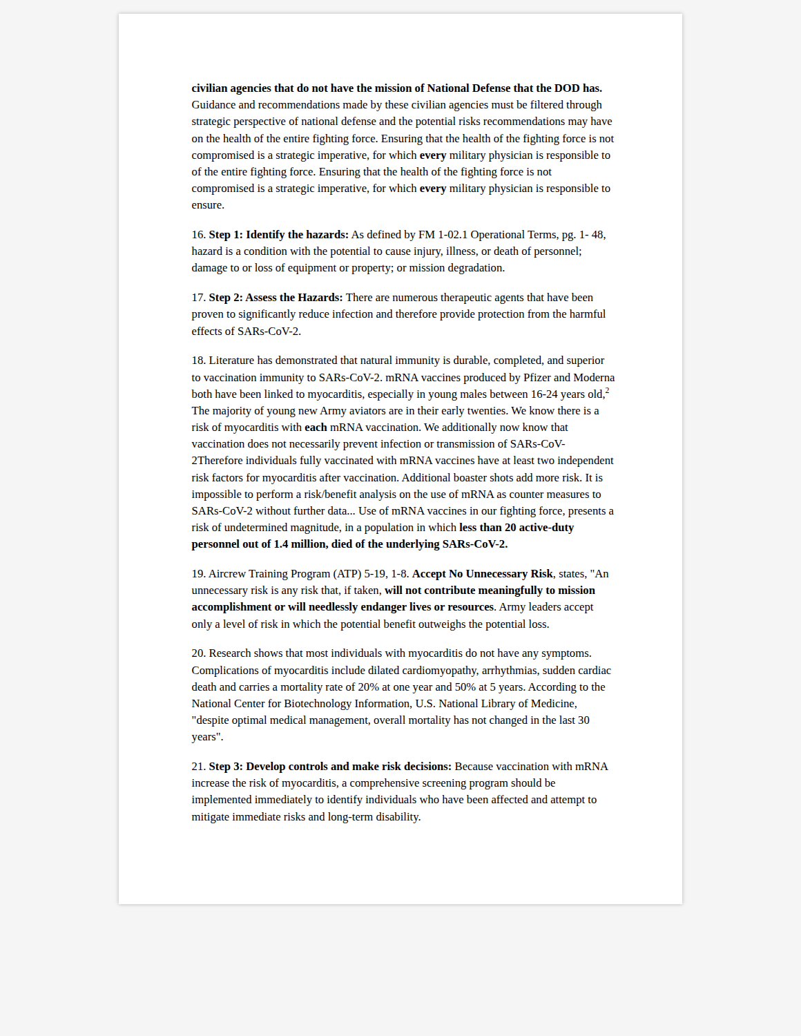civilian agencies that do not have the mission of National Defense that the DOD has. Guidance and recommendations made by these civilian agencies must be filtered through strategic perspective of national defense and the potential risks recommendations may have on the health of the entire fighting force. Ensuring that the health of the fighting force is not compromised is a strategic imperative, for which every military physician is responsible to of the entire fighting force. Ensuring that the health of the fighting force is not compromised is a strategic imperative, for which every military physician is responsible to ensure.
16. Step 1: Identify the hazards: As defined by FM 1-02.1 Operational Terms, pg. 1- 48, hazard is a condition with the potential to cause injury, illness, or death of personnel; damage to or loss of equipment or property; or mission degradation.
17. Step 2: Assess the Hazards: There are numerous therapeutic agents that have been proven to significantly reduce infection and therefore provide protection from the harmful effects of SARs-CoV-2.
18. Literature has demonstrated that natural immunity is durable, completed, and superior to vaccination immunity to SARs-CoV-2. mRNA vaccines produced by Pfizer and Moderna both have been linked to myocarditis, especially in young males between 16-24 years old,2 The majority of young new Army aviators are in their early twenties. We know there is a risk of myocarditis with each mRNA vaccination. We additionally now know that vaccination does not necessarily prevent infection or transmission of SARs-CoV-2Therefore individuals fully vaccinated with mRNA vaccines have at least two independent risk factors for myocarditis after vaccination. Additional boaster shots add more risk. It is impossible to perform a risk/benefit analysis on the use of mRNA as counter measures to SARs-CoV-2 without further data... Use of mRNA vaccines in our fighting force, presents a risk of undetermined magnitude, in a population in which less than 20 active-duty personnel out of 1.4 million, died of the underlying SARs-CoV-2.
19. Aircrew Training Program (ATP) 5-19, 1-8. Accept No Unnecessary Risk, states, "An unnecessary risk is any risk that, if taken, will not contribute meaningfully to mission accomplishment or will needlessly endanger lives or resources. Army leaders accept only a level of risk in which the potential benefit outweighs the potential loss.
20. Research shows that most individuals with myocarditis do not have any symptoms. Complications of myocarditis include dilated cardiomyopathy, arrhythmias, sudden cardiac death and carries a mortality rate of 20% at one year and 50% at 5 years. According to the National Center for Biotechnology Information, U.S. National Library of Medicine, "despite optimal medical management, overall mortality has not changed in the last 30 years".
21. Step 3: Develop controls and make risk decisions: Because vaccination with mRNA increase the risk of myocarditis, a comprehensive screening program should be implemented immediately to identify individuals who have been affected and attempt to mitigate immediate risks and long-term disability.